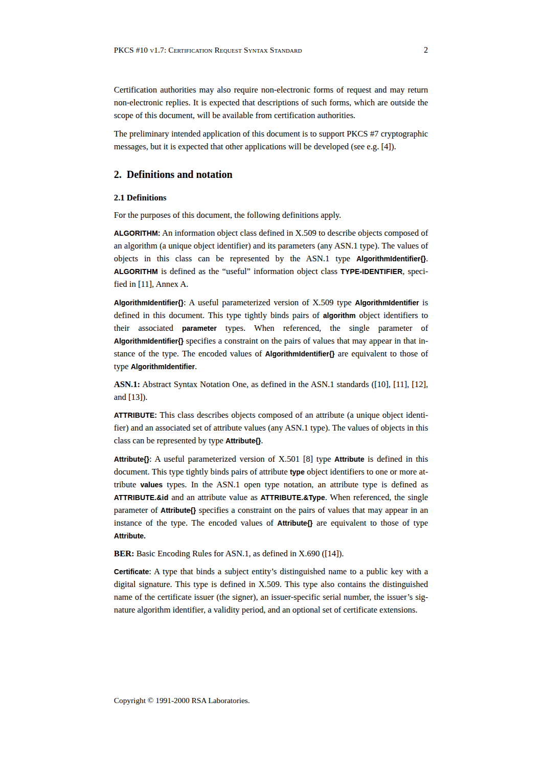PKCS #10 v1.7: Certification Request Syntax Standard 2
Certification authorities may also require non-electronic forms of request and may return non-electronic replies. It is expected that descriptions of such forms, which are outside the scope of this document, will be available from certification authorities.
The preliminary intended application of this document is to support PKCS #7 cryptographic messages, but it is expected that other applications will be developed (see e.g. [4]).
2. Definitions and notation
2.1 Definitions
For the purposes of this document, the following definitions apply.
ALGORITHM: An information object class defined in X.509 to describe objects composed of an algorithm (a unique object identifier) and its parameters (any ASN.1 type). The values of objects in this class can be represented by the ASN.1 type AlgorithmIdentifier{}. ALGORITHM is defined as the “useful” information object class TYPE-IDENTIFIER, specified in [11], Annex A.
AlgorithmIdentifier{}: A useful parameterized version of X.509 type AlgorithmIdentifier is defined in this document. This type tightly binds pairs of algorithm object identifiers to their associated parameter types. When referenced, the single parameter of AlgorithmIdentifier{} specifies a constraint on the pairs of values that may appear in that instance of the type. The encoded values of AlgorithmIdentifier{} are equivalent to those of type AlgorithmIdentifier.
ASN.1: Abstract Syntax Notation One, as defined in the ASN.1 standards ([10], [11], [12], and [13]).
ATTRIBUTE: This class describes objects composed of an attribute (a unique object identifier) and an associated set of attribute values (any ASN.1 type). The values of objects in this class can be represented by type Attribute{}.
Attribute{}: A useful parameterized version of X.501 [8] type Attribute is defined in this document. This type tightly binds pairs of attribute type object identifiers to one or more attribute values types. In the ASN.1 open type notation, an attribute type is defined as ATTRIBUTE.&id and an attribute value as ATTRIBUTE.&Type. When referenced, the single parameter of Attribute{} specifies a constraint on the pairs of values that may appear in an instance of the type. The encoded values of Attribute{} are equivalent to those of type Attribute.
BER: Basic Encoding Rules for ASN.1, as defined in X.690 ([14]).
Certificate: A type that binds a subject entity’s distinguished name to a public key with a digital signature. This type is defined in X.509. This type also contains the distinguished name of the certificate issuer (the signer), an issuer-specific serial number, the issuer’s signature algorithm identifier, a validity period, and an optional set of certificate extensions.
Copyright © 1991-2000 RSA Laboratories.